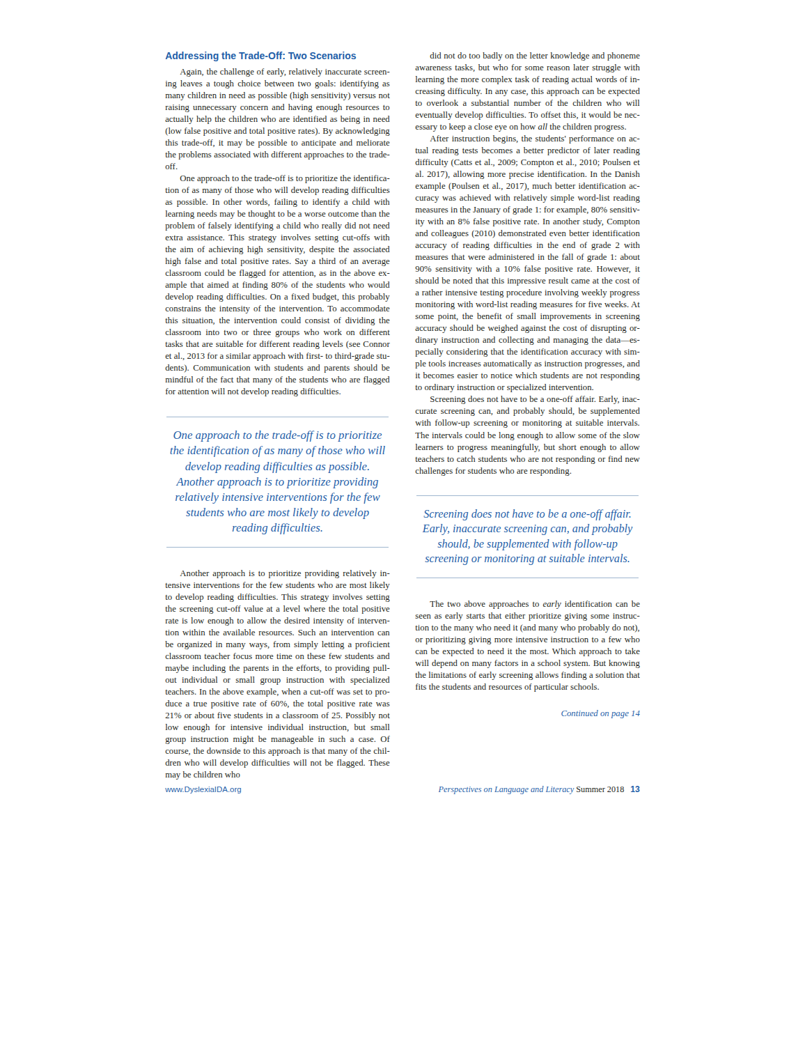Addressing the Trade-Off: Two Scenarios
Again, the challenge of early, relatively inaccurate screening leaves a tough choice between two goals: identifying as many children in need as possible (high sensitivity) versus not raising unnecessary concern and having enough resources to actually help the children who are identified as being in need (low false positive and total positive rates). By acknowledging this trade-off, it may be possible to anticipate and meliorate the problems associated with different approaches to the trade-off.
One approach to the trade-off is to prioritize the identification of as many of those who will develop reading difficulties as possible. In other words, failing to identify a child with learning needs may be thought to be a worse outcome than the problem of falsely identifying a child who really did not need extra assistance. This strategy involves setting cut-offs with the aim of achieving high sensitivity, despite the associated high false and total positive rates. Say a third of an average classroom could be flagged for attention, as in the above example that aimed at finding 80% of the students who would develop reading difficulties. On a fixed budget, this probably constrains the intensity of the intervention. To accommodate this situation, the intervention could consist of dividing the classroom into two or three groups who work on different tasks that are suitable for different reading levels (see Connor et al., 2013 for a similar approach with first- to third-grade students). Communication with students and parents should be mindful of the fact that many of the students who are flagged for attention will not develop reading difficulties.
One approach to the trade-off is to prioritize the identification of as many of those who will develop reading difficulties as possible. Another approach is to prioritize providing relatively intensive interventions for the few students who are most likely to develop reading difficulties.
Another approach is to prioritize providing relatively intensive interventions for the few students who are most likely to develop reading difficulties. This strategy involves setting the screening cut-off value at a level where the total positive rate is low enough to allow the desired intensity of intervention within the available resources. Such an intervention can be organized in many ways, from simply letting a proficient classroom teacher focus more time on these few students and maybe including the parents in the efforts, to providing pull-out individual or small group instruction with specialized teachers. In the above example, when a cut-off was set to produce a true positive rate of 60%, the total positive rate was 21% or about five students in a classroom of 25. Possibly not low enough for intensive individual instruction, but small group instruction might be manageable in such a case. Of course, the downside to this approach is that many of the children who will develop difficulties will not be flagged. These may be children who
did not do too badly on the letter knowledge and phoneme awareness tasks, but who for some reason later struggle with learning the more complex task of reading actual words of increasing difficulty. In any case, this approach can be expected to overlook a substantial number of the children who will eventually develop difficulties. To offset this, it would be necessary to keep a close eye on how all the children progress.
After instruction begins, the students' performance on actual reading tests becomes a better predictor of later reading difficulty (Catts et al., 2009; Compton et al., 2010; Poulsen et al. 2017), allowing more precise identification. In the Danish example (Poulsen et al., 2017), much better identification accuracy was achieved with relatively simple word-list reading measures in the January of grade 1: for example, 80% sensitivity with an 8% false positive rate. In another study, Compton and colleagues (2010) demonstrated even better identification accuracy of reading difficulties in the end of grade 2 with measures that were administered in the fall of grade 1: about 90% sensitivity with a 10% false positive rate. However, it should be noted that this impressive result came at the cost of a rather intensive testing procedure involving weekly progress monitoring with word-list reading measures for five weeks. At some point, the benefit of small improvements in screening accuracy should be weighed against the cost of disrupting ordinary instruction and collecting and managing the data—especially considering that the identification accuracy with simple tools increases automatically as instruction progresses, and it becomes easier to notice which students are not responding to ordinary instruction or specialized intervention.
Screening does not have to be a one-off affair. Early, inaccurate screening can, and probably should, be supplemented with follow-up screening or monitoring at suitable intervals. The intervals could be long enough to allow some of the slow learners to progress meaningfully, but short enough to allow teachers to catch students who are not responding or find new challenges for students who are responding.
Screening does not have to be a one-off affair. Early, inaccurate screening can, and probably should, be supplemented with follow-up screening or monitoring at suitable intervals.
The two above approaches to early identification can be seen as early starts that either prioritize giving some instruction to the many who need it (and many who probably do not), or prioritizing giving more intensive instruction to a few who can be expected to need it the most. Which approach to take will depend on many factors in a school system. But knowing the limitations of early screening allows finding a solution that fits the students and resources of particular schools.
Continued on page 14
www.DyslexiaIDA.org
Perspectives on Language and Literacy Summer 2018 13